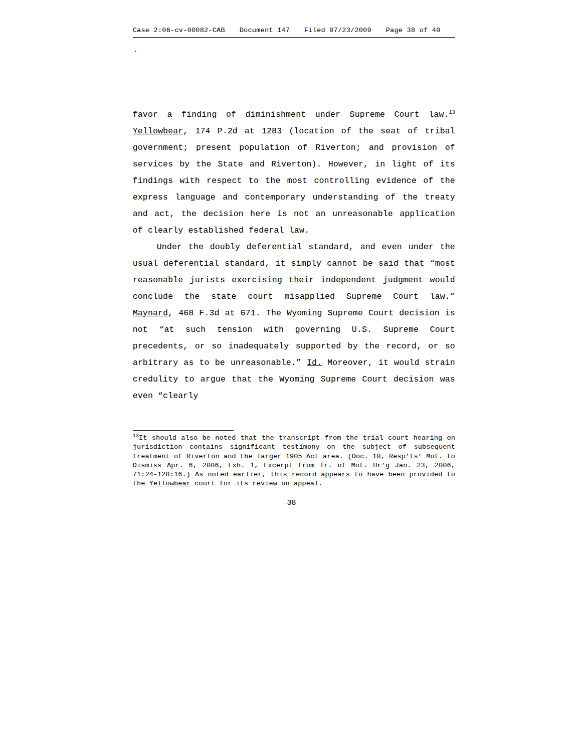Case 2:06-cv-00082-CAB Document 147 Filed 07/23/2009 Page 38 of 40
.
favor a finding of diminishment under Supreme Court law.13 Yellowbear, 174 P.2d at 1283 (location of the seat of tribal government; present population of Riverton; and provision of services by the State and Riverton). However, in light of its findings with respect to the most controlling evidence of the express language and contemporary understanding of the treaty and act, the decision here is not an unreasonable application of clearly established federal law.
Under the doubly deferential standard, and even under the usual deferential standard, it simply cannot be said that “most reasonable jurists exercising their independent judgment would conclude the state court misapplied Supreme Court law.” Maynard, 468 F.3d at 671. The Wyoming Supreme Court decision is not “at such tension with governing U.S. Supreme Court precedents, or so inadequately supported by the record, or so arbitrary as to be unreasonable.” Id. Moreover, it would strain credulity to argue that the Wyoming Supreme Court decision was even “clearly
13It should also be noted that the transcript from the trial court hearing on jurisdiction contains significant testimony on the subject of subsequent treatment of Riverton and the larger 1905 Act area. (Doc. 10, Resp’ts’ Mot. to Dismiss Apr. 6, 2006, Exh. 1, Excerpt from Tr. of Mot. Hr’g Jan. 23, 2006, 71:24-128:16.) As noted earlier, this record appears to have been provided to the Yellowbear court for its review on appeal.
38